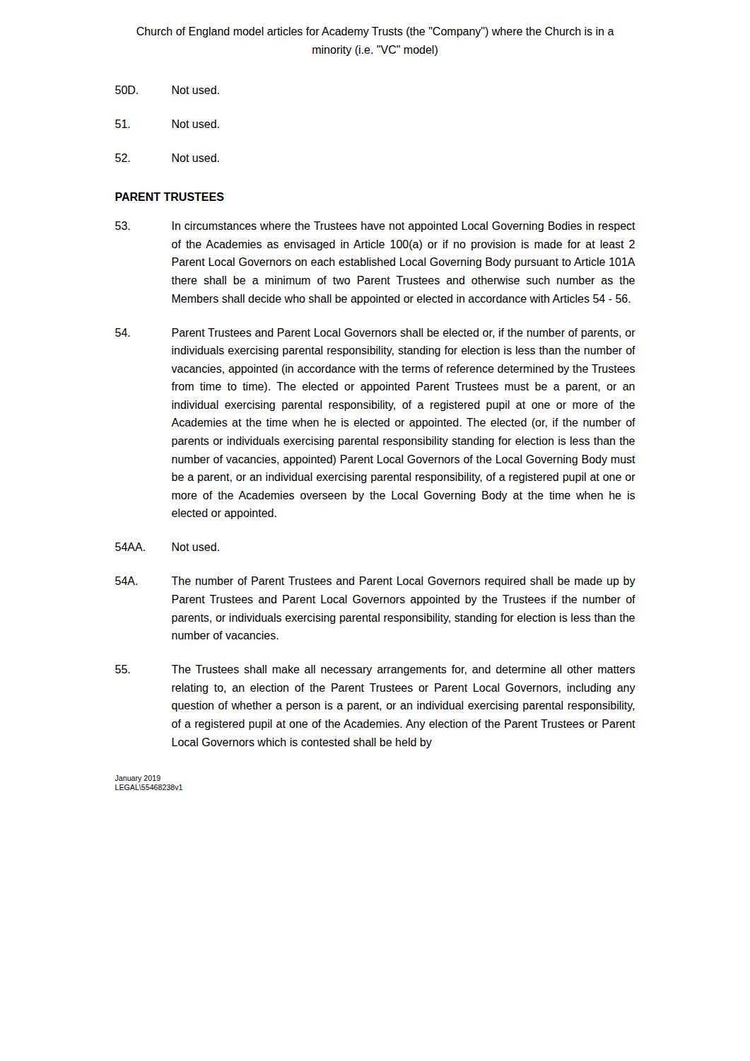Church of England model articles for Academy Trusts (the "Company") where the Church is in a minority (i.e. "VC" model)
50D. Not used.
51. Not used.
52. Not used.
Parent Trustees
53. In circumstances where the Trustees have not appointed Local Governing Bodies in respect of the Academies as envisaged in Article 100(a) or if no provision is made for at least 2 Parent Local Governors on each established Local Governing Body pursuant to Article 101A there shall be a minimum of two Parent Trustees and otherwise such number as the Members shall decide who shall be appointed or elected in accordance with Articles 54 - 56.
54. Parent Trustees and Parent Local Governors shall be elected or, if the number of parents, or individuals exercising parental responsibility, standing for election is less than the number of vacancies, appointed (in accordance with the terms of reference determined by the Trustees from time to time). The elected or appointed Parent Trustees must be a parent, or an individual exercising parental responsibility, of a registered pupil at one or more of the Academies at the time when he is elected or appointed. The elected (or, if the number of parents or individuals exercising parental responsibility standing for election is less than the number of vacancies, appointed) Parent Local Governors of the Local Governing Body must be a parent, or an individual exercising parental responsibility, of a registered pupil at one or more of the Academies overseen by the Local Governing Body at the time when he is elected or appointed.
54AA. Not used.
54A. The number of Parent Trustees and Parent Local Governors required shall be made up by Parent Trustees and Parent Local Governors appointed by the Trustees if the number of parents, or individuals exercising parental responsibility, standing for election is less than the number of vacancies.
55. The Trustees shall make all necessary arrangements for, and determine all other matters relating to, an election of the Parent Trustees or Parent Local Governors, including any question of whether a person is a parent, or an individual exercising parental responsibility, of a registered pupil at one of the Academies. Any election of the Parent Trustees or Parent Local Governors which is contested shall be held by
January 2019
LEGAL\55468238v1